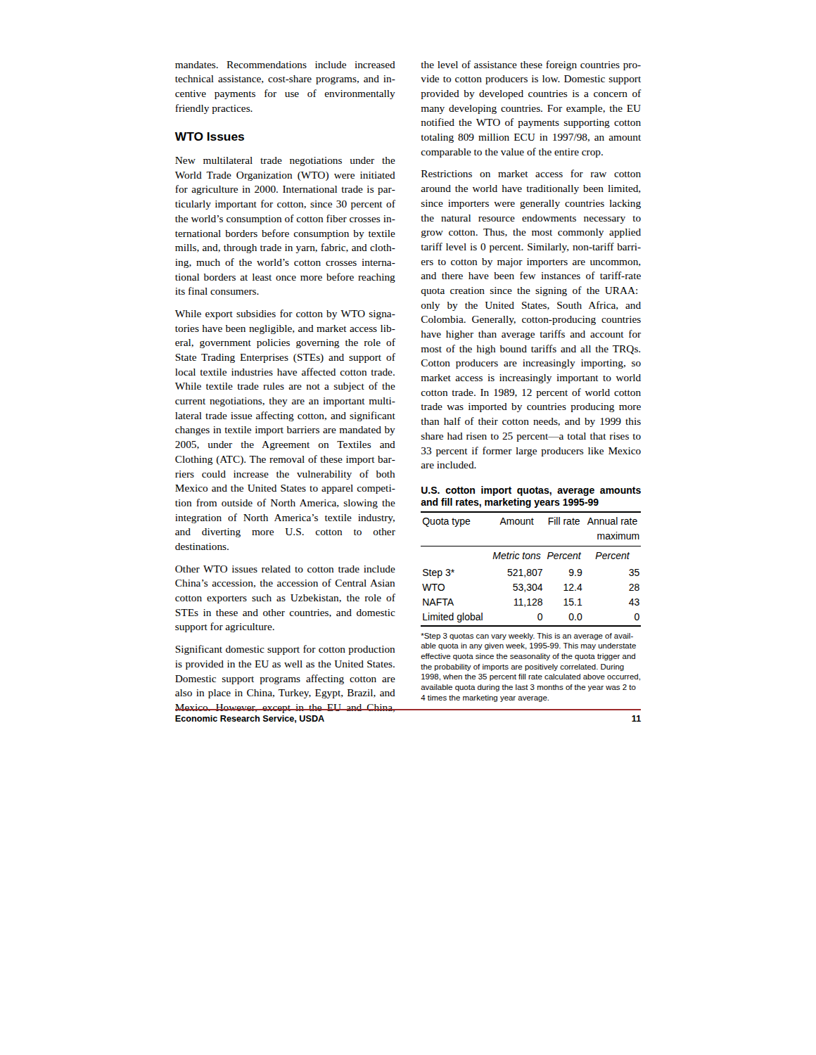mandates. Recommendations include increased technical assistance, cost-share programs, and incentive payments for use of environmentally friendly practices.
WTO Issues
New multilateral trade negotiations under the World Trade Organization (WTO) were initiated for agriculture in 2000. International trade is particularly important for cotton, since 30 percent of the world’s consumption of cotton fiber crosses international borders before consumption by textile mills, and, through trade in yarn, fabric, and clothing, much of the world’s cotton crosses international borders at least once more before reaching its final consumers.
While export subsidies for cotton by WTO signatories have been negligible, and market access liberal, government policies governing the role of State Trading Enterprises (STEs) and support of local textile industries have affected cotton trade. While textile trade rules are not a subject of the current negotiations, they are an important multilateral trade issue affecting cotton, and significant changes in textile import barriers are mandated by 2005, under the Agreement on Textiles and Clothing (ATC). The removal of these import barriers could increase the vulnerability of both Mexico and the United States to apparel competition from outside of North America, slowing the integration of North America’s textile industry, and diverting more U.S. cotton to other destinations.
Other WTO issues related to cotton trade include China’s accession, the accession of Central Asian cotton exporters such as Uzbekistan, the role of STEs in these and other countries, and domestic support for agriculture.
Significant domestic support for cotton production is provided in the EU as well as the United States. Domestic support programs affecting cotton are also in place in China, Turkey, Egypt, Brazil, and Mexico. However, except in the EU and China, the level of assistance these foreign countries provide to cotton producers is low. Domestic support provided by developed countries is a concern of many developing countries. For example, the EU notified the WTO of payments supporting cotton totaling 809 million ECU in 1997/98, an amount comparable to the value of the entire crop.
Restrictions on market access for raw cotton around the world have traditionally been limited, since importers were generally countries lacking the natural resource endowments necessary to grow cotton. Thus, the most commonly applied tariff level is 0 percent. Similarly, non-tariff barriers to cotton by major importers are uncommon, and there have been few instances of tariff-rate quota creation since the signing of the URAA: only by the United States, South Africa, and Colombia. Generally, cotton-producing countries have higher than average tariffs and account for most of the high bound tariffs and all the TRQs. Cotton producers are increasingly importing, so market access is increasingly important to world cotton trade. In 1989, 12 percent of world cotton trade was imported by countries producing more than half of their cotton needs, and by 1999 this share had risen to 25 percent—a total that rises to 33 percent if former large producers like Mexico are included.
U.S. cotton import quotas, average amounts and fill rates, marketing years 1995-99
| Quota type | Amount | Fill rate | Annual rate |
| --- | --- | --- | --- |
| | | | maximum |
| | Metric tons | Percent | Percent |
| Step 3* | 521,807 | 9.9 | 35 |
| WTO | 53,304 | 12.4 | 28 |
| NAFTA | 11,128 | 15.1 | 43 |
| Limited global | 0 | 0.0 | 0 |
*Step 3 quotas can vary weekly. This is an average of available quota in any given week, 1995-99. This may understate effective quota since the seasonality of the quota trigger and the probability of imports are positively correlated. During 1998, when the 35 percent fill rate calculated above occurred, available quota during the last 3 months of the year was 2 to 4 times the marketing year average.
Economic Research Service, USDA 11